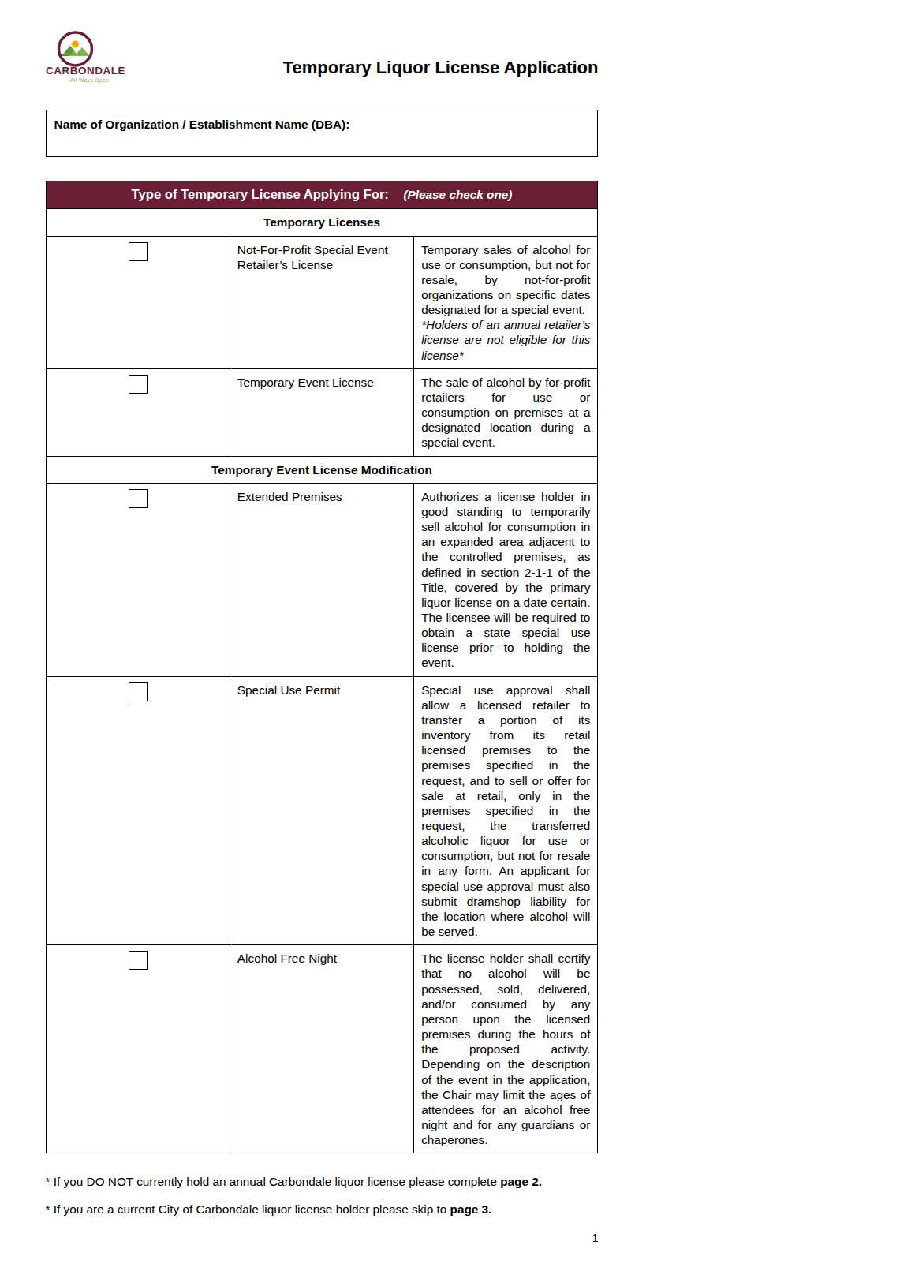CARBONDALE All Ways Open
Temporary Liquor License Application
Name of Organization / Establishment Name (DBA):
| Type of Temporary License Applying For: (Please check one) |
| Temporary Licenses |
| | Not-For-Profit Special Event Retailer’s License | Temporary sales of alcohol for use or consumption, but not for resale, by not-for-profit organizations on specific dates designated for a special event. *Holders of an annual retailer’s license are not eligible for this license* |
| | Temporary Event License | The sale of alcohol by for-profit retailers for use or consumption on premises at a designated location during a special event. |
| Temporary Event License Modification |
| | Extended Premises | Authorizes a license holder in good standing to temporarily sell alcohol for consumption in an expanded area adjacent to the controlled premises, as defined in section 2-1-1 of the Title, covered by the primary liquor license on a date certain. The licensee will be required to obtain a state special use license prior to holding the event. |
| | Special Use Permit | Special use approval shall allow a licensed retailer to transfer a portion of its inventory from its retail licensed premises to the premises specified in the request, and to sell or offer for sale at retail, only in the premises specified in the request, the transferred alcoholic liquor for use or consumption, but not for resale in any form. An applicant for special use approval must also submit dramshop liability for the location where alcohol will be served. |
| | Alcohol Free Night | The license holder shall certify that no alcohol will be possessed, sold, delivered, and/or consumed by any person upon the licensed premises during the hours of the proposed activity. Depending on the description of the event in the application, the Chair may limit the ages of attendees for an alcohol free night and for any guardians or chaperones. |
* If you DO NOT currently hold an annual Carbondale liquor license please complete page 2.
* If you are a current City of Carbondale liquor license holder please skip to page 3.
1